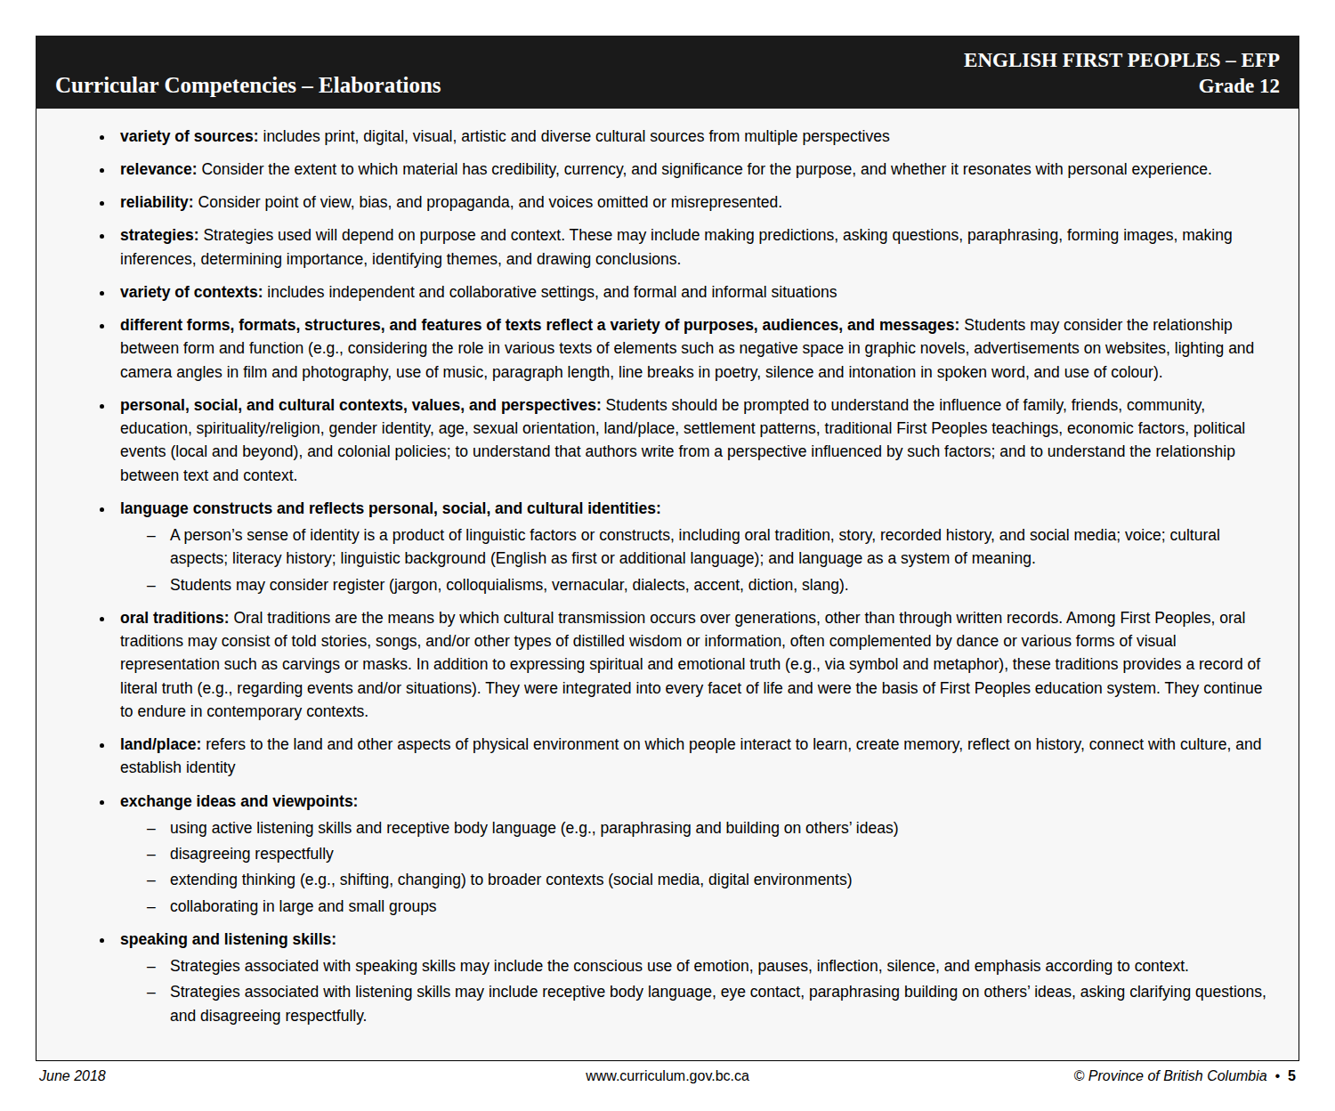Curricular Competencies – Elaborations
ENGLISH FIRST PEOPLES – EFP
Grade 12
variety of sources: includes print, digital, visual, artistic and diverse cultural sources from multiple perspectives
relevance: Consider the extent to which material has credibility, currency, and significance for the purpose, and whether it resonates with personal experience.
reliability: Consider point of view, bias, and propaganda, and voices omitted or misrepresented.
strategies: Strategies used will depend on purpose and context. These may include making predictions, asking questions, paraphrasing, forming images, making inferences, determining importance, identifying themes, and drawing conclusions.
variety of contexts: includes independent and collaborative settings, and formal and informal situations
different forms, formats, structures, and features of texts reflect a variety of purposes, audiences, and messages: Students may consider the relationship between form and function (e.g., considering the role in various texts of elements such as negative space in graphic novels, advertisements on websites, lighting and camera angles in film and photography, use of music, paragraph length, line breaks in poetry, silence and intonation in spoken word, and use of colour).
personal, social, and cultural contexts, values, and perspectives: Students should be prompted to understand the influence of family, friends, community, education, spirituality/religion, gender identity, age, sexual orientation, land/place, settlement patterns, traditional First Peoples teachings, economic factors, political events (local and beyond), and colonial policies; to understand that authors write from a perspective influenced by such factors; and to understand the relationship between text and context.
language constructs and reflects personal, social, and cultural identities:
A person’s sense of identity is a product of linguistic factors or constructs, including oral tradition, story, recorded history, and social media; voice; cultural aspects; literacy history; linguistic background (English as first or additional language); and language as a system of meaning.
Students may consider register (jargon, colloquialisms, vernacular, dialects, accent, diction, slang).
oral traditions: Oral traditions are the means by which cultural transmission occurs over generations, other than through written records. Among First Peoples, oral traditions may consist of told stories, songs, and/or other types of distilled wisdom or information, often complemented by dance or various forms of visual representation such as carvings or masks. In addition to expressing spiritual and emotional truth (e.g., via symbol and metaphor), these traditions provides a record of literal truth (e.g., regarding events and/or situations). They were integrated into every facet of life and were the basis of First Peoples education system. They continue to endure in contemporary contexts.
land/place: refers to the land and other aspects of physical environment on which people interact to learn, create memory, reflect on history, connect with culture, and establish identity
exchange ideas and viewpoints:
using active listening skills and receptive body language (e.g., paraphrasing and building on others’ ideas)
disagreeing respectfully
extending thinking (e.g., shifting, changing) to broader contexts (social media, digital environments)
collaborating in large and small groups
speaking and listening skills:
Strategies associated with speaking skills may include the conscious use of emotion, pauses, inflection, silence, and emphasis according to context.
Strategies associated with listening skills may include receptive body language, eye contact, paraphrasing building on others’ ideas, asking clarifying questions, and disagreeing respectfully.
June 2018
www.curriculum.gov.bc.ca
© Province of British Columbia • 5